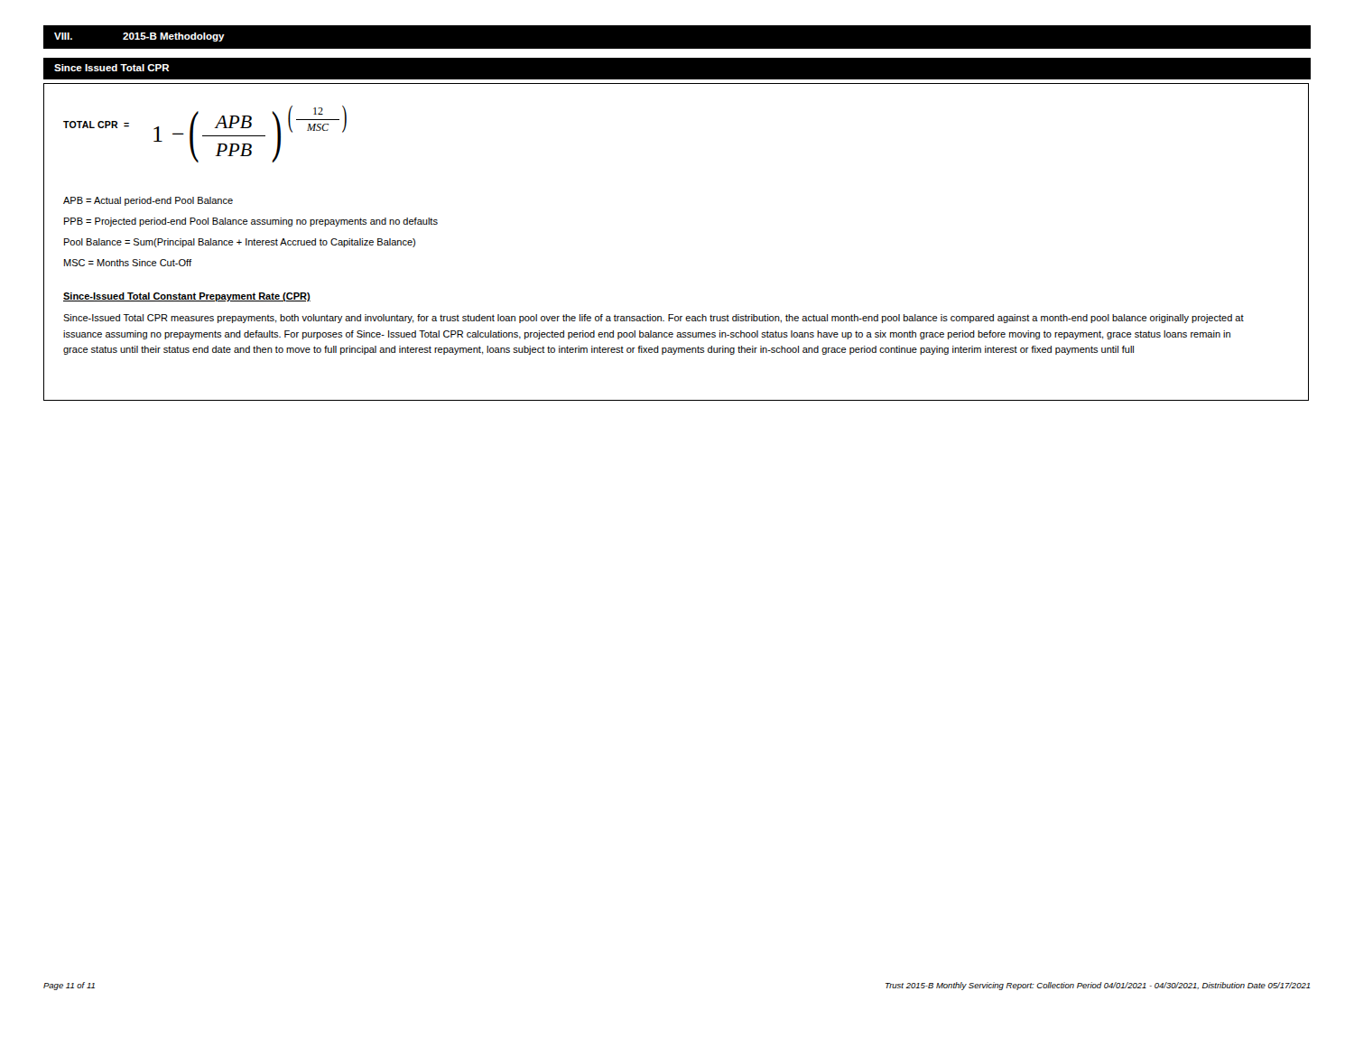VIII.
2015-B Methodology
Since Issued Total CPR
TOTAL CPR =
1 − (
APB
PPB
)
(
12
MSC
)
APB = Actual period-end Pool Balance
PPB = Projected period-end Pool Balance assuming no prepayments and no defaults
Pool Balance = Sum(Principal Balance + Interest Accrued to Capitalize Balance)
MSC = Months Since Cut-Off
Since-Issued Total Constant Prepayment Rate (CPR)
Since-Issued Total CPR measures prepayments, both voluntary and involuntary, for a trust student loan pool over the life of a transaction. For each trust distribution, the actual month-end pool balance is compared against a month-end pool balance originally projected at issuance assuming no prepayments and defaults. For purposes of Since- Issued Total CPR calculations, projected period end pool balance assumes in-school status loans have up to a six month grace period before moving to repayment, grace status loans remain in grace status until their status end date and then to move to full principal and interest repayment, loans subject to interim interest or fixed payments during their in-school and grace period continue paying interim interest or fixed payments until full
Page 11 of 11
Trust 2015-B Monthly Servicing Report: Collection Period 04/01/2021 - 04/30/2021, Distribution Date 05/17/2021